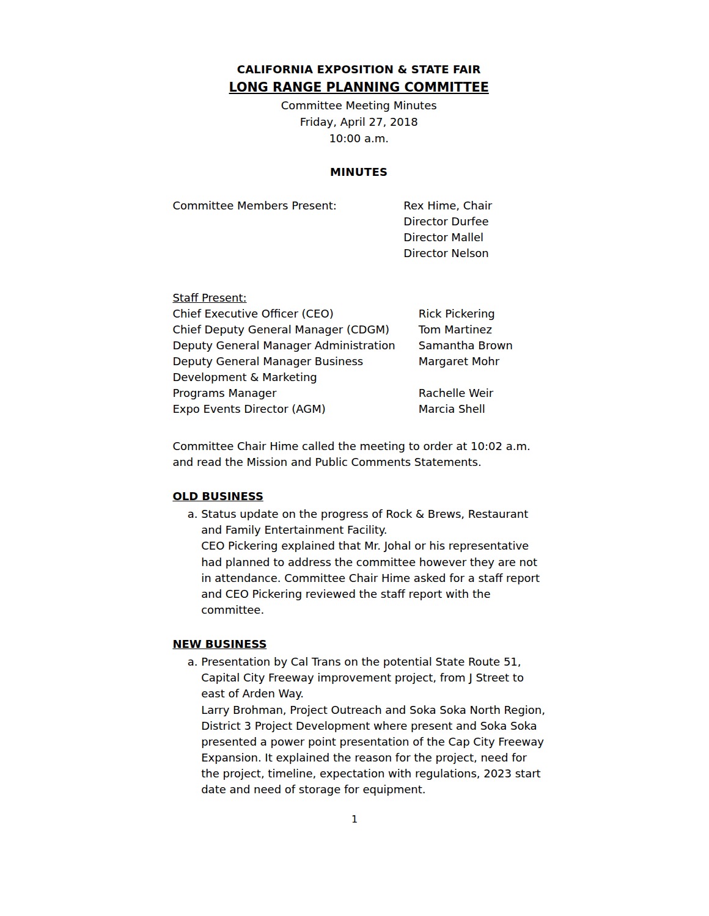CALIFORNIA EXPOSITION & STATE FAIR
LONG RANGE PLANNING COMMITTEE
Committee Meeting Minutes
Friday, April 27, 2018
10:00 a.m.
MINUTES
| Committee Members Present: | Rex Hime, Chair Director Durfee Director Mallel Director Nelson |
Staff Present:
| Chief Executive Officer (CEO) | Rick Pickering |
| Chief Deputy General Manager (CDGM) | Tom Martinez |
| Deputy General Manager Administration | Samantha Brown |
| Deputy General Manager Business Development & Marketing | Margaret Mohr |
| Programs Manager | Rachelle Weir |
| Expo Events Director (AGM) | Marcia Shell |
Committee Chair Hime called the meeting to order at 10:02 a.m. and read the Mission and Public Comments Statements.
OLD BUSINESS
Status update on the progress of Rock & Brews, Restaurant and Family Entertainment Facility.
CEO Pickering explained that Mr. Johal or his representative had planned to address the committee however they are not in attendance. Committee Chair Hime asked for a staff report and CEO Pickering reviewed the staff report with the committee.
NEW BUSINESS
Presentation by Cal Trans on the potential State Route 51, Capital City Freeway improvement project, from J Street to east of Arden Way.
Larry Brohman, Project Outreach and Soka Soka North Region, District 3 Project Development where present and Soka Soka presented a power point presentation of the Cap City Freeway Expansion. It explained the reason for the project, need for the project, timeline, expectation with regulations, 2023 start date and need of storage for equipment.
1